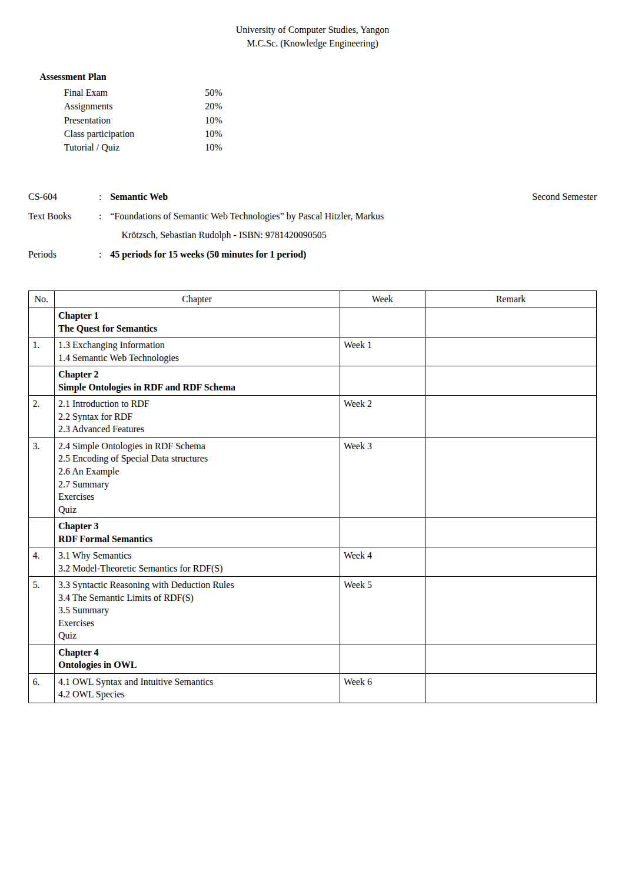University of Computer Studies, Yangon
M.C.Sc. (Knowledge Engineering)
Assessment Plan
| Final Exam | 50% |
| Assignments | 20% |
| Presentation | 10% |
| Class participation | 10% |
| Tutorial / Quiz | 10% |
| CS-604 | : | Semantic Web | Second Semester |
| Text Books | : | “Foundations of Semantic Web Technologies” by Pascal Hitzler, Markus |
| | | Krötzsch, Sebastian Rudolph - ISBN: 9781420090505 |
| Periods | : | 45 periods for 15 weeks (50 minutes for 1 period) |
| No. | Chapter | Week | Remark |
| --- | --- | --- | --- |
| | Chapter 1 The Quest for Semantics | | |
| 1. | 1.3 Exchanging Information 1.4 Semantic Web Technologies | Week 1 | |
| | Chapter 2 Simple Ontologies in RDF and RDF Schema | | |
| 2. | 2.1 Introduction to RDF 2.2 Syntax for RDF 2.3 Advanced Features | Week 2 | |
| 3. | 2.4 Simple Ontologies in RDF Schema 2.5 Encoding of Special Data structures 2.6 An Example 2.7 Summary Exercises Quiz | Week 3 | |
| | Chapter 3 RDF Formal Semantics | | |
| 4. | 3.1 Why Semantics 3.2 Model-Theoretic Semantics for RDF(S) | Week 4 | |
| 5. | 3.3 Syntactic Reasoning with Deduction Rules 3.4 The Semantic Limits of RDF(S) 3.5 Summary Exercises Quiz | Week 5 | |
| | Chapter 4 Ontologies in OWL | | |
| 6. | 4.1 OWL Syntax and Intuitive Semantics 4.2 OWL Species | Week 6 | |